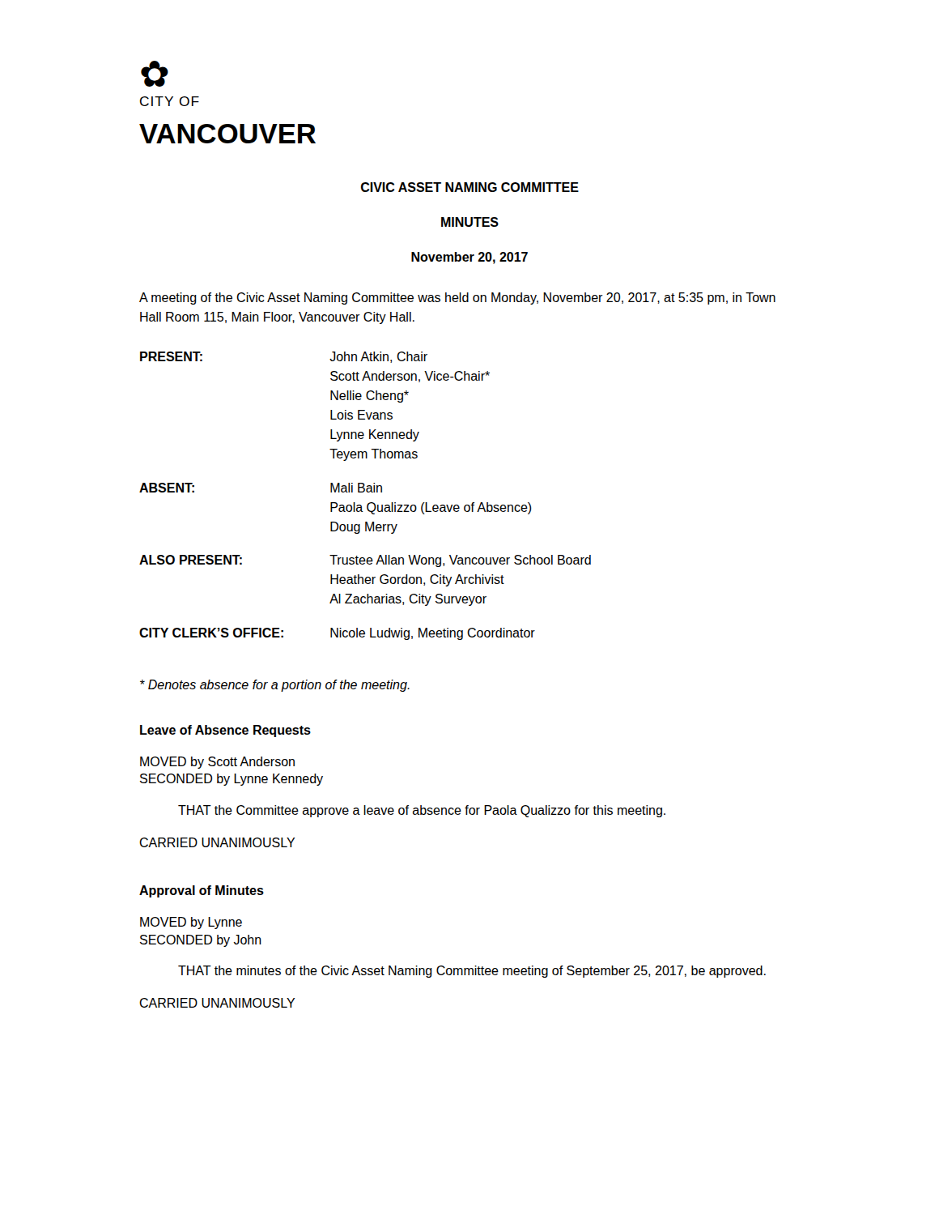✿
CITY OF
VANCOUVER
CIVIC ASSET NAMING COMMITTEE
MINUTES
November 20, 2017
A meeting of the Civic Asset Naming Committee was held on Monday, November 20, 2017, at 5:35 pm, in Town Hall Room 115, Main Floor, Vancouver City Hall.
| PRESENT: | John Atkin, Chair Scott Anderson, Vice-Chair* Nellie Cheng* Lois Evans Lynne Kennedy Teyem Thomas |
| ABSENT: | Mali Bain Paola Qualizzo (Leave of Absence) Doug Merry |
| ALSO PRESENT: | Trustee Allan Wong, Vancouver School Board Heather Gordon, City Archivist Al Zacharias, City Surveyor |
| CITY CLERK’S OFFICE: | Nicole Ludwig, Meeting Coordinator |
* Denotes absence for a portion of the meeting.
Leave of Absence Requests
MOVED by Scott Anderson
SECONDED by Lynne Kennedy
THAT the Committee approve a leave of absence for Paola Qualizzo for this meeting.
CARRIED UNANIMOUSLY
Approval of Minutes
MOVED by Lynne
SECONDED by John
THAT the minutes of the Civic Asset Naming Committee meeting of September 25, 2017, be approved.
CARRIED UNANIMOUSLY